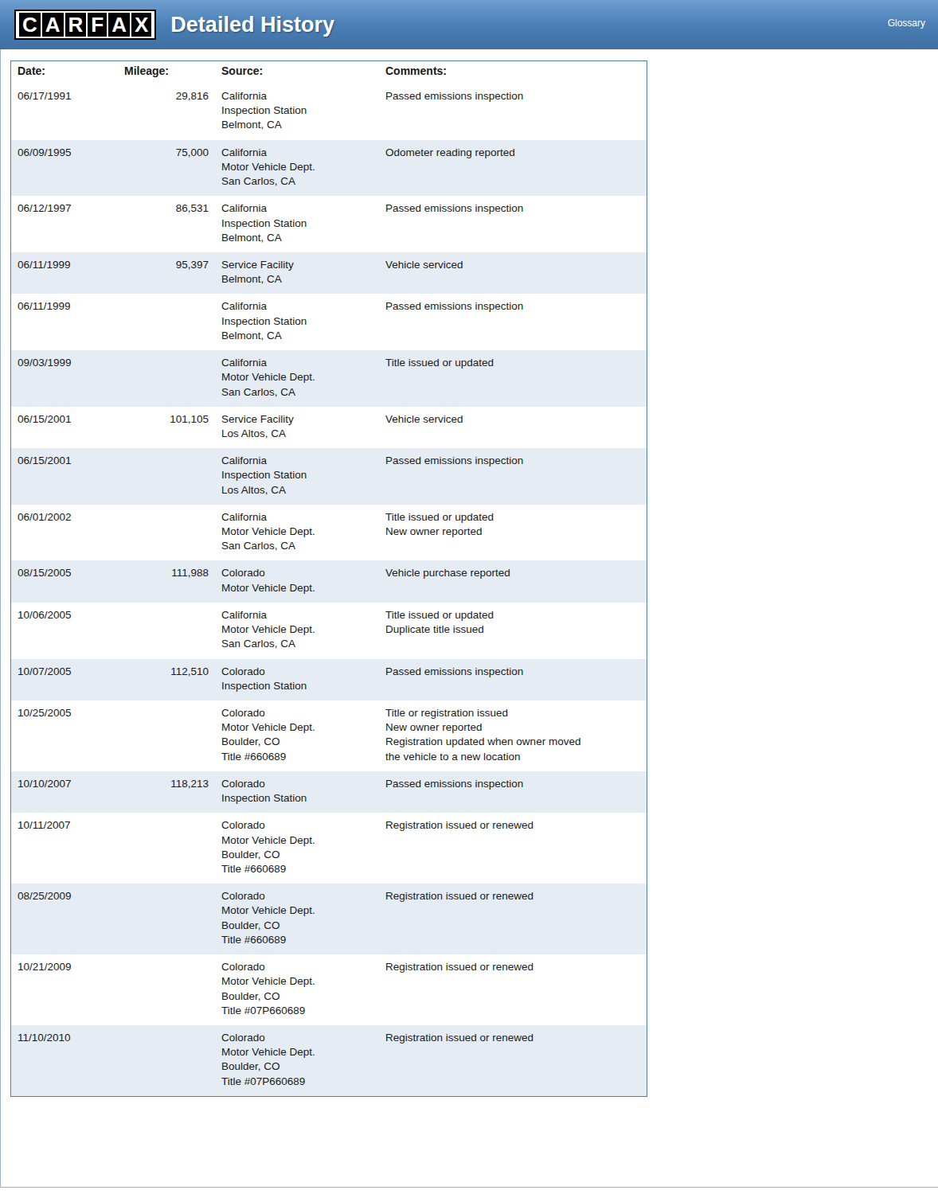CARFAX
Detailed History
Glossary
| Date: | Mileage: | Source: | Comments: |
| --- | --- | --- | --- |
| 06/17/1991 | 29,816 | California Inspection Station Belmont, CA | Passed emissions inspection |
| 06/09/1995 | 75,000 | California Motor Vehicle Dept. San Carlos, CA | Odometer reading reported |
| 06/12/1997 | 86,531 | California Inspection Station Belmont, CA | Passed emissions inspection |
| 06/11/1999 | 95,397 | Service Facility Belmont, CA | Vehicle serviced |
| 06/11/1999 | | California Inspection Station Belmont, CA | Passed emissions inspection |
| 09/03/1999 | | California Motor Vehicle Dept. San Carlos, CA | Title issued or updated |
| 06/15/2001 | 101,105 | Service Facility Los Altos, CA | Vehicle serviced |
| 06/15/2001 | | California Inspection Station Los Altos, CA | Passed emissions inspection |
| 06/01/2002 | | California Motor Vehicle Dept. San Carlos, CA | Title issued or updated New owner reported |
| 08/15/2005 | 111,988 | Colorado Motor Vehicle Dept. | Vehicle purchase reported |
| 10/06/2005 | | California Motor Vehicle Dept. San Carlos, CA | Title issued or updated Duplicate title issued |
| 10/07/2005 | 112,510 | Colorado Inspection Station | Passed emissions inspection |
| 10/25/2005 | | Colorado Motor Vehicle Dept. Boulder, CO Title #660689 | Title or registration issued New owner reported Registration updated when owner moved the vehicle to a new location |
| 10/10/2007 | 118,213 | Colorado Inspection Station | Passed emissions inspection |
| 10/11/2007 | | Colorado Motor Vehicle Dept. Boulder, CO Title #660689 | Registration issued or renewed |
| 08/25/2009 | | Colorado Motor Vehicle Dept. Boulder, CO Title #660689 | Registration issued or renewed |
| 10/21/2009 | | Colorado Motor Vehicle Dept. Boulder, CO Title #07P660689 | Registration issued or renewed |
| 11/10/2010 | | Colorado Motor Vehicle Dept. Boulder, CO Title #07P660689 | Registration issued or renewed |